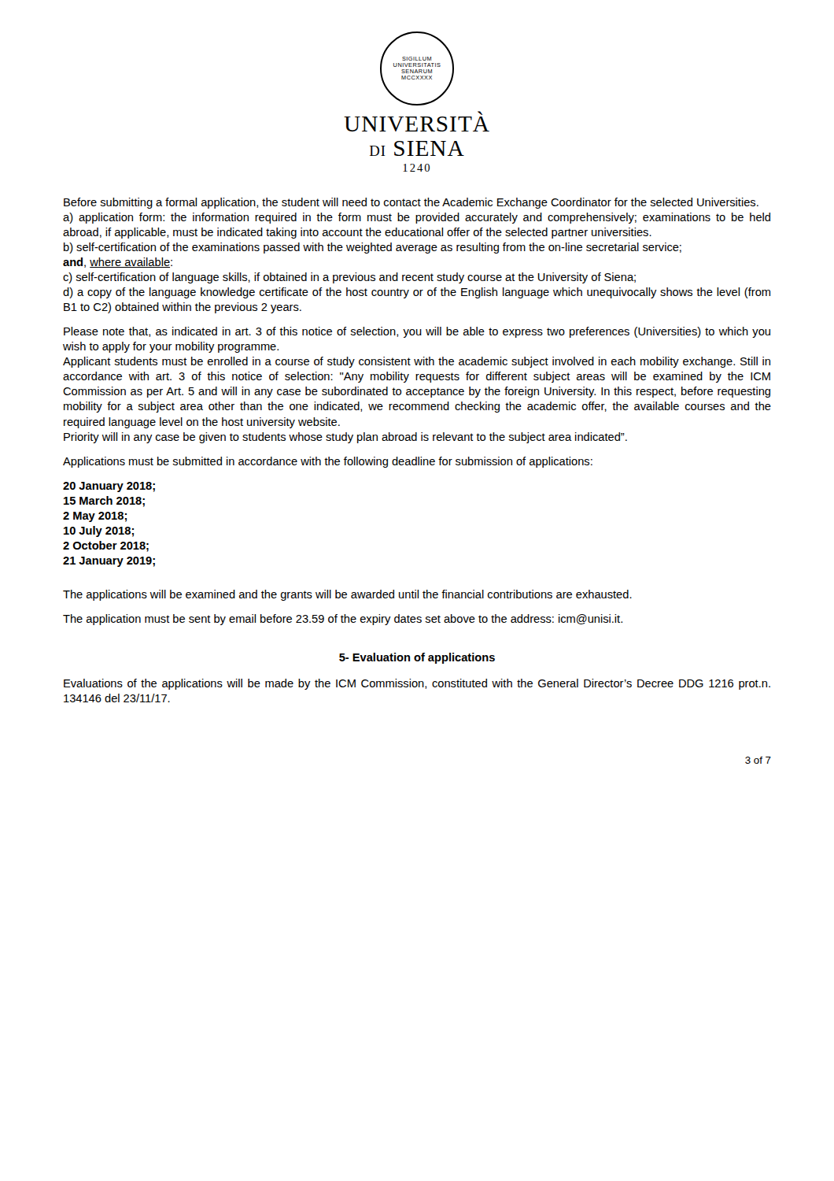SIGILLUM
UNIVERSITATIS
SENARUM
MCCXXXX
UNIVERSITÀ
DI SIENA
1240
Before submitting a formal application, the student will need to contact the Academic Exchange Coordinator for the selected Universities.
a) application form: the information required in the form must be provided accurately and comprehensively; examinations to be held abroad, if applicable, must be indicated taking into account the educational offer of the selected partner universities.
b) self-certification of the examinations passed with the weighted average as resulting from the on-line secretarial service;
and, where available:
c) self-certification of language skills, if obtained in a previous and recent study course at the University of Siena;
d) a copy of the language knowledge certificate of the host country or of the English language which unequivocally shows the level (from B1 to C2) obtained within the previous 2 years.
Please note that, as indicated in art. 3 of this notice of selection, you will be able to express two preferences (Universities) to which you wish to apply for your mobility programme.
Applicant students must be enrolled in a course of study consistent with the academic subject involved in each mobility exchange. Still in accordance with art. 3 of this notice of selection: "Any mobility requests for different subject areas will be examined by the ICM Commission as per Art. 5 and will in any case be subordinated to acceptance by the foreign University. In this respect, before requesting mobility for a subject area other than the one indicated, we recommend checking the academic offer, the available courses and the required language level on the host university website.
Priority will in any case be given to students whose study plan abroad is relevant to the subject area indicated”.
Applications must be submitted in accordance with the following deadline for submission of applications:
20 January 2018;
15 March 2018;
2 May 2018;
10 July 2018;
2 October 2018;
21 January 2019;
The applications will be examined and the grants will be awarded until the financial contributions are exhausted.
The application must be sent by email before 23.59 of the expiry dates set above to the address: icm@unisi.it.
5- Evaluation of applications
Evaluations of the applications will be made by the ICM Commission, constituted with the General Director’s Decree DDG 1216 prot.n. 134146 del 23/11/17.
3 of 7